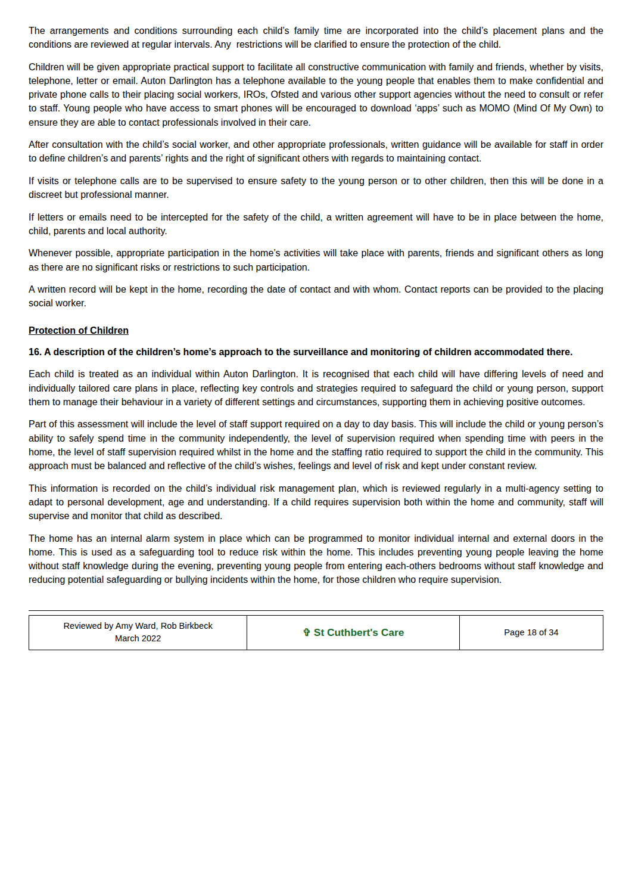The arrangements and conditions surrounding each child’s family time are incorporated into the child’s placement plans and the conditions are reviewed at regular intervals. Any restrictions will be clarified to ensure the protection of the child.
Children will be given appropriate practical support to facilitate all constructive communication with family and friends, whether by visits, telephone, letter or email. Auton Darlington has a telephone available to the young people that enables them to make confidential and private phone calls to their placing social workers, IROs, Ofsted and various other support agencies without the need to consult or refer to staff. Young people who have access to smart phones will be encouraged to download ‘apps’ such as MOMO (Mind Of My Own) to ensure they are able to contact professionals involved in their care.
After consultation with the child’s social worker, and other appropriate professionals, written guidance will be available for staff in order to define children’s and parents’ rights and the right of significant others with regards to maintaining contact.
If visits or telephone calls are to be supervised to ensure safety to the young person or to other children, then this will be done in a discreet but professional manner.
If letters or emails need to be intercepted for the safety of the child, a written agreement will have to be in place between the home, child, parents and local authority.
Whenever possible, appropriate participation in the home’s activities will take place with parents, friends and significant others as long as there are no significant risks or restrictions to such participation.
A written record will be kept in the home, recording the date of contact and with whom. Contact reports can be provided to the placing social worker.
Protection of Children
16. A description of the children’s home’s approach to the surveillance and monitoring of children accommodated there.
Each child is treated as an individual within Auton Darlington. It is recognised that each child will have differing levels of need and individually tailored care plans in place, reflecting key controls and strategies required to safeguard the child or young person, support them to manage their behaviour in a variety of different settings and circumstances, supporting them in achieving positive outcomes.
Part of this assessment will include the level of staff support required on a day to day basis. This will include the child or young person’s ability to safely spend time in the community independently, the level of supervision required when spending time with peers in the home, the level of staff supervision required whilst in the home and the staffing ratio required to support the child in the community. This approach must be balanced and reflective of the child’s wishes, feelings and level of risk and kept under constant review.
This information is recorded on the child’s individual risk management plan, which is reviewed regularly in a multi-agency setting to adapt to personal development, age and understanding. If a child requires supervision both within the home and community, staff will supervise and monitor that child as described.
The home has an internal alarm system in place which can be programmed to monitor individual internal and external doors in the home. This is used as a safeguarding tool to reduce risk within the home. This includes preventing young people leaving the home without staff knowledge during the evening, preventing young people from entering each-others bedrooms without staff knowledge and reducing potential safeguarding or bullying incidents within the home, for those children who require supervision.
| Reviewed by Amy Ward, Rob Birkbeck March 2022 | ✞ St Cuthbert's Care | Page 18 of 34 |